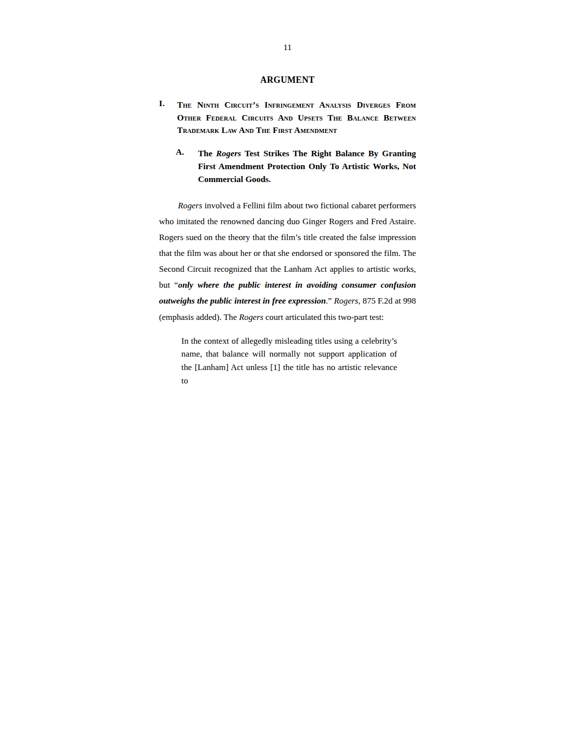11
ARGUMENT
I.
The Ninth Circuit’s Infringement Analysis Diverges From Other Federal Circuits And Upsets The Balance Between Trademark Law And The First Amendment
A.
The Rogers Test Strikes The Right Balance By Granting First Amendment Protection Only To Artistic Works, Not Commercial Goods.
Rogers involved a Fellini film about two fictional cabaret performers who imitated the renowned dancing duo Ginger Rogers and Fred Astaire. Rogers sued on the theory that the film’s title created the false impression that the film was about her or that she endorsed or sponsored the film. The Second Circuit recognized that the Lanham Act applies to artistic works, but “only where the public interest in avoiding consumer confusion outweighs the public interest in free expression.” Rogers, 875 F.2d at 998 (emphasis added). The Rogers court articulated this two-part test:
In the context of allegedly misleading titles using a celebrity’s name, that balance will normally not support application of the [Lanham] Act unless [1] the title has no artistic relevance to